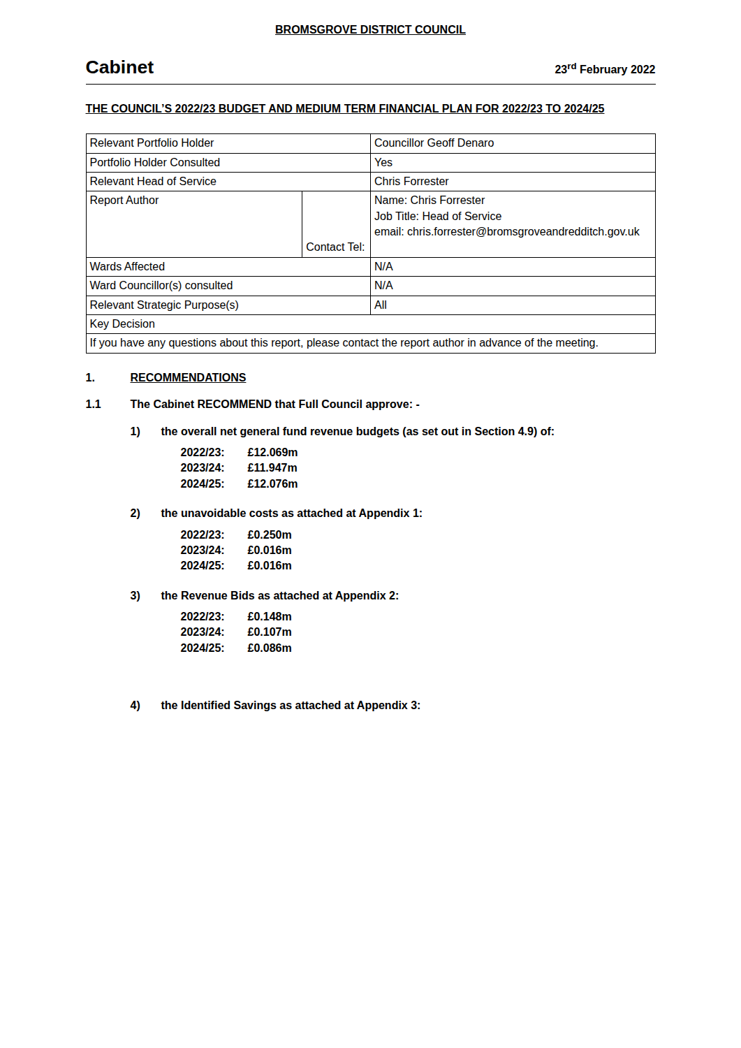BROMSGROVE DISTRICT COUNCIL
Cabinet 23rd February 2022
THE COUNCIL’S 2022/23 BUDGET AND MEDIUM TERM FINANCIAL PLAN FOR 2022/23 TO 2024/25
| Relevant Portfolio Holder | Councillor Geoff Denaro |
| Portfolio Holder Consulted | Yes |
| Relevant Head of Service | Chris Forrester |
| Report Author | Contact Tel: | Name: Chris Forrester Job Title: Head of Service email: chris.forrester@bromsgroveandredditch.gov.uk |
| Wards Affected | N/A |
| Ward Councillor(s) consulted | N/A |
| Relevant Strategic Purpose(s) | All |
| Key Decision |
| If you have any questions about this report, please contact the report author in advance of the meeting. |
1.
RECOMMENDATIONS
1.1
The Cabinet RECOMMEND that Full Council approve: -
1)
the overall net general fund revenue budgets (as set out in Section 4.9) of:
2022/23:£12.069m
2023/24:£11.947m
2024/25:£12.076m
2)
the unavoidable costs as attached at Appendix 1:
2022/23:£0.250m
2023/24:£0.016m
2024/25:£0.016m
3)
the Revenue Bids as attached at Appendix 2:
2022/23:£0.148m
2023/24:£0.107m
2024/25:£0.086m
4)
the Identified Savings as attached at Appendix 3: